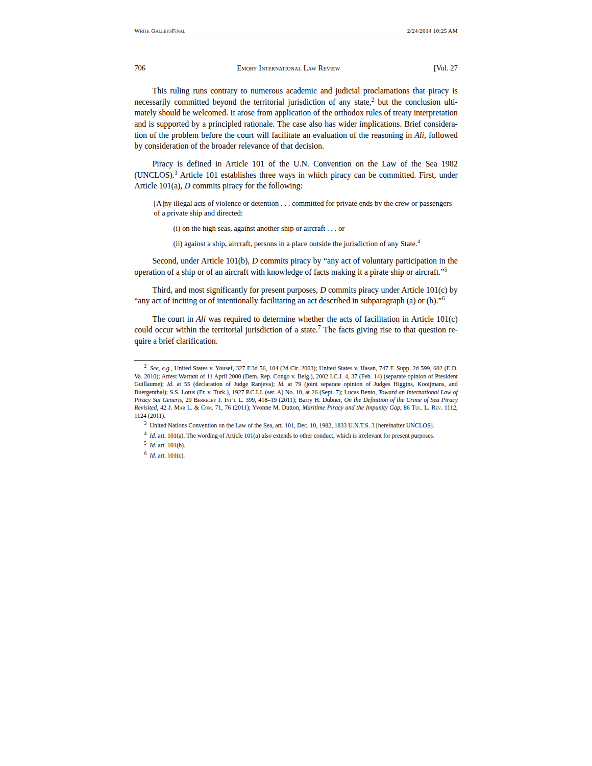White Galleys Final
2/24/2014 10:25 AM
706
Emory International Law Review
[Vol. 27
This ruling runs contrary to numerous academic and judicial proclamations that piracy is necessarily committed beyond the territorial jurisdiction of any state,2 but the conclusion ultimately should be welcomed. It arose from application of the orthodox rules of treaty interpretation and is supported by a principled rationale. The case also has wider implications. Brief consideration of the problem before the court will facilitate an evaluation of the reasoning in Ali, followed by consideration of the broader relevance of that decision.
Piracy is defined in Article 101 of the U.N. Convention on the Law of the Sea 1982 (UNCLOS).3 Article 101 establishes three ways in which piracy can be committed. First, under Article 101(a), D commits piracy for the following:
[A]ny illegal acts of violence or detention . . . committed for private ends by the crew or passengers of a private ship and directed:
(i) on the high seas, against another ship or aircraft . . . or
(ii) against a ship, aircraft, persons in a place outside the jurisdiction of any State.4
Second, under Article 101(b), D commits piracy by “any act of voluntary participation in the operation of a ship or of an aircraft with knowledge of facts making it a pirate ship or aircraft.”5
Third, and most significantly for present purposes, D commits piracy under Article 101(c) by “any act of inciting or of intentionally facilitating an act described in subparagraph (a) or (b).”6
The court in Ali was required to determine whether the acts of facilitation in Article 101(c) could occur within the territorial jurisdiction of a state.7 The facts giving rise to that question require a brief clarification.
2 See, e.g., United States v. Yousef, 327 F.3d 56, 104 (2d Cir. 2003); United States v. Hasan, 747 F. Supp. 2d 599, 602 (E.D. Va. 2010); Arrest Warrant of 11 April 2000 (Dem. Rep. Congo v. Belg.), 2002 I.C.J. 4, 37 (Feb. 14) (separate opinion of President Guillaume); Id. at 55 (declaration of Judge Ranjeva); Id. at 79 (joint separate opinion of Judges Higgins, Kooijmans, and Buergenthal); S.S. Lotus (Fr. v. Turk.), 1927 P.C.I.J. (ser. A) No. 10, at 26 (Sept. 7); Lucas Bento, Toward an International Law of Piracy Sui Generis, 29 Berkeley J. Int’l L. 399, 418–19 (2011); Barry H. Dubner, On the Definition of the Crime of Sea Piracy Revisited, 42 J. Mar L. & Com. 71, 76 (2011); Yvonne M. Dutton, Maritime Piracy and the Impunity Gap, 86 Tul. L. Rev. 1112, 1124 (2011).
3 United Nations Convention on the Law of the Sea, art. 101, Dec. 10, 1982, 1833 U.N.T.S. 3 [hereinafter UNCLOS].
4 Id. art. 101(a). The wording of Article 101(a) also extends to other conduct, which is irrelevant for present purposes.
5 Id. art. 101(b).
6 Id. art. 101(c).